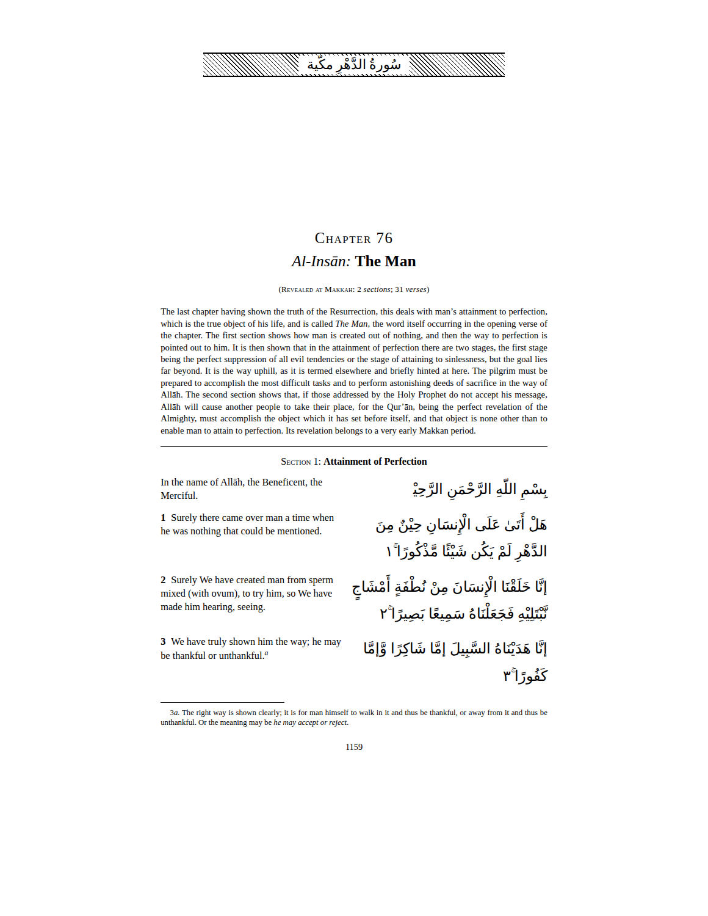سُورةُ الدَّهْرِ مكّية
Chapter 76
Al-Insān: The Man
(Revealed at Makkah: 2 sections; 31 verses)
The last chapter having shown the truth of the Resurrection, this deals with man’s attainment to perfection, which is the true object of his life, and is called The Man, the word itself occurring in the opening verse of the chapter. The first section shows how man is created out of nothing, and then the way to perfection is pointed out to him. It is then shown that in the attainment of perfection there are two stages, the first stage being the perfect suppression of all evil tendencies or the stage of attaining to sinlessness, but the goal lies far beyond. It is the way uphill, as it is termed elsewhere and briefly hinted at here. The pilgrim must be prepared to accomplish the most difficult tasks and to perform astonishing deeds of sacrifice in the way of Allāh. The second section shows that, if those addressed by the Holy Prophet do not accept his message, Allāh will cause another people to take their place, for the Qur’ān, being the perfect revelation of the Almighty, must accomplish the object which it has set before itself, and that object is none other than to enable man to attain to perfection. Its revelation belongs to a very early Makkan period.
Section 1: Attainment of Perfection
| In the name of Allāh, the Beneficent, the Merciful. | بِسْمِ اللّهِ الرَّحْمَنِ الرَّحِيْمِۜ |
| 1 Surely there came over man a time when he was nothing that could be mentioned. | هَلْ أَتَىٰ عَلَى الْإِنسَانِ حِيْنٌ مِنَ الدَّهْرِ لَمْ يَكُن شَيْئًا مَّذْكُورًا ۚ١ |
| 2 Surely We have created man from sperm mixed (with ovum), to try him, so We have made him hearing, seeing. | إنَّا خَلَقْنَا الْإِنسَانَ مِنْ نُطْفَةٍ أَمْشَاجٍ نَّبْتَلِيْهِ فَجَعَلْنَاهُ سَمِيعًا بَصِيرًا ۚ٢ |
| 3 We have truly shown him the way; he may be thankful or unthankful. a | إنَّا هَدَيْنَاهُ السَّبِيلَ إمَّا شَاكِرًا وَّإمَّا كَفُورًا ۚ٣ |
3a. The right way is shown clearly; it is for man himself to walk in it and thus be thankful, or away from it and thus be unthankful. Or the meaning may be he may accept or reject.
1159